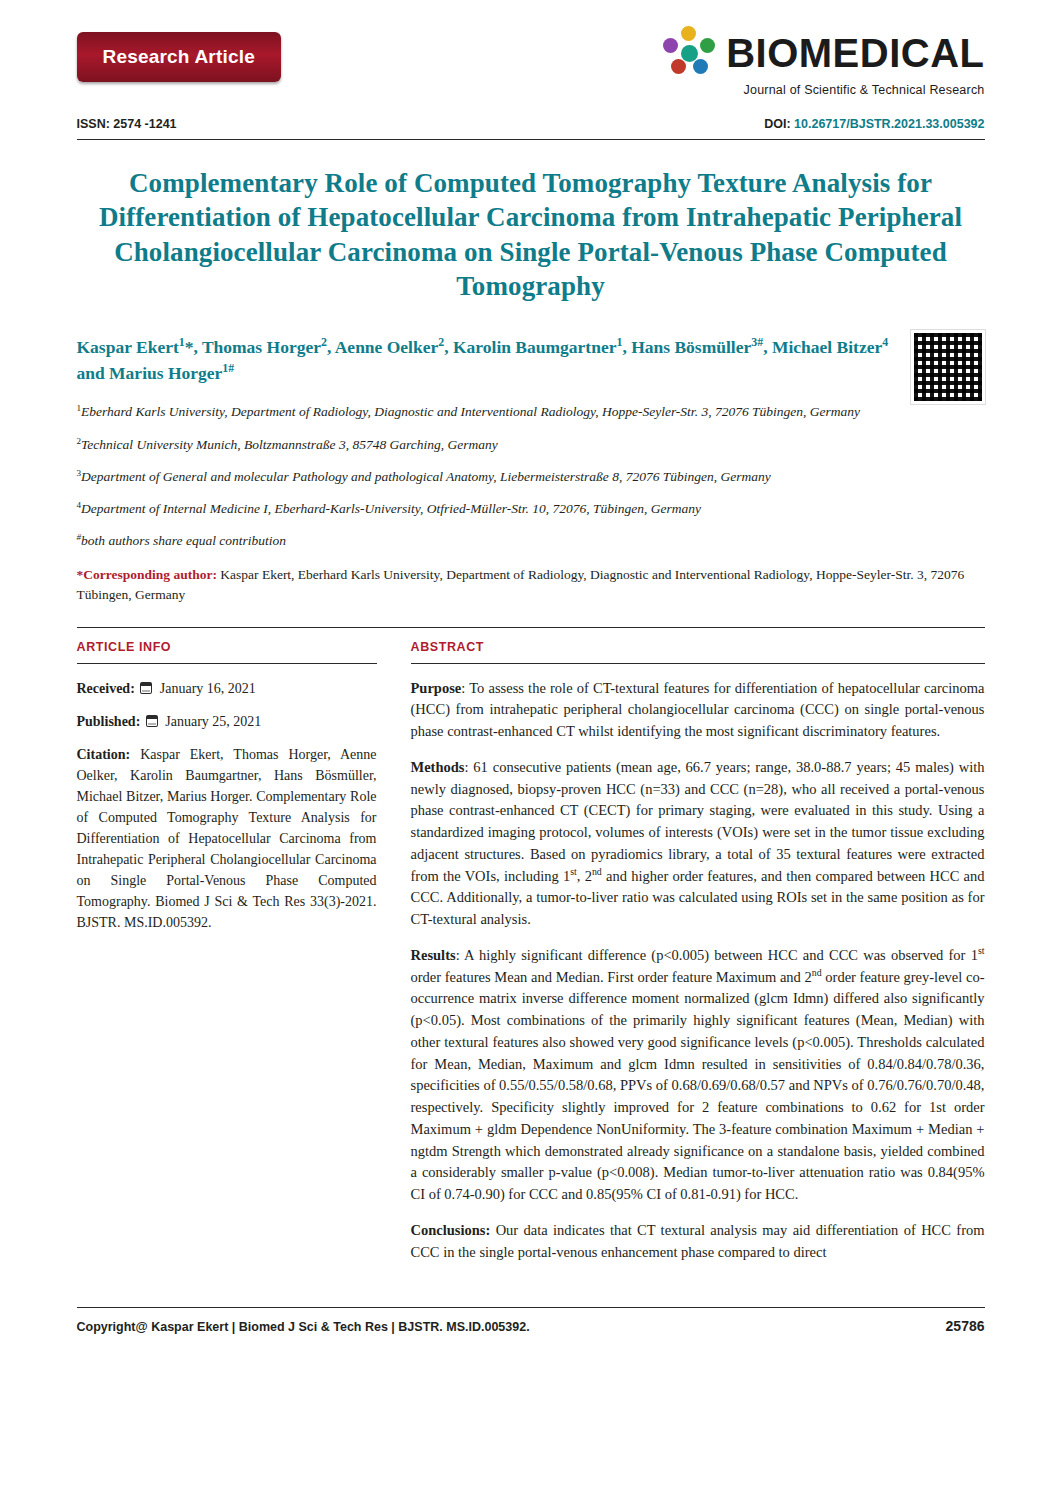Research Article
BIOMEDICAL
Journal of Scientific & Technical Research
ISSN: 2574 -1241
DOI: 10.26717/BJSTR.2021.33.005392
Complementary Role of Computed Tomography Texture Analysis for Differentiation of Hepatocellular Carcinoma from Intrahepatic Peripheral Cholangiocellular Carcinoma on Single Portal-Venous Phase Computed Tomography
Kaspar Ekert1*, Thomas Horger2, Aenne Oelker2, Karolin Baumgartner1, Hans Bösmüller3#, Michael Bitzer4 and Marius Horger1#
1Eberhard Karls University, Department of Radiology, Diagnostic and Interventional Radiology, Hoppe-Seyler-Str. 3, 72076 Tübingen, Germany
2Technical University Munich, Boltzmannstraße 3, 85748 Garching, Germany
3Department of General and molecular Pathology and pathological Anatomy, Liebermeisterstraße 8, 72076 Tübingen, Germany
4Department of Internal Medicine I, Eberhard-Karls-University, Otfried-Müller-Str. 10, 72076, Tübingen, Germany
#both authors share equal contribution
*Corresponding author: Kaspar Ekert, Eberhard Karls University, Department of Radiology, Diagnostic and Interventional Radiology, Hoppe-Seyler-Str. 3, 72076 Tübingen, Germany
ARTICLE INFO
Received: January 16, 2021
Published: January 25, 2021
Citation: Kaspar Ekert, Thomas Horger, Aenne Oelker, Karolin Baumgartner, Hans Bösmüller, Michael Bitzer, Marius Horger. Complementary Role of Computed Tomography Texture Analysis for Differentiation of Hepatocellular Carcinoma from Intrahepatic Peripheral Cholangiocellular Carcinoma on Single Portal-Venous Phase Computed Tomography. Biomed J Sci & Tech Res 33(3)-2021. BJSTR. MS.ID.005392.
ABSTRACT
Purpose: To assess the role of CT-textural features for differentiation of hepatocellular carcinoma (HCC) from intrahepatic peripheral cholangiocellular carcinoma (CCC) on single portal-venous phase contrast-enhanced CT whilst identifying the most significant discriminatory features.
Methods: 61 consecutive patients (mean age, 66.7 years; range, 38.0-88.7 years; 45 males) with newly diagnosed, biopsy-proven HCC (n=33) and CCC (n=28), who all received a portal-venous phase contrast-enhanced CT (CECT) for primary staging, were evaluated in this study. Using a standardized imaging protocol, volumes of interests (VOIs) were set in the tumor tissue excluding adjacent structures. Based on pyradiomics library, a total of 35 textural features were extracted from the VOIs, including 1st, 2nd and higher order features, and then compared between HCC and CCC. Additionally, a tumor-to-liver ratio was calculated using ROIs set in the same position as for CT-textural analysis.
Results: A highly significant difference (p<0.005) between HCC and CCC was observed for 1st order features Mean and Median. First order feature Maximum and 2nd order feature grey-level co-occurrence matrix inverse difference moment normalized (glcm Idmn) differed also significantly (p<0.05). Most combinations of the primarily highly significant features (Mean, Median) with other textural features also showed very good significance levels (p<0.005). Thresholds calculated for Mean, Median, Maximum and glcm Idmn resulted in sensitivities of 0.84/0.84/0.78/0.36, specificities of 0.55/0.55/0.58/0.68, PPVs of 0.68/0.69/0.68/0.57 and NPVs of 0.76/0.76/0.70/0.48, respectively. Specificity slightly improved for 2 feature combinations to 0.62 for 1st order Maximum + gldm Dependence NonUniformity. The 3-feature combination Maximum + Median + ngtdm Strength which demonstrated already significance on a standalone basis, yielded combined a considerably smaller p-value (p<0.008). Median tumor-to-liver attenuation ratio was 0.84(95% CI of 0.74-0.90) for CCC and 0.85(95% CI of 0.81-0.91) for HCC.
Conclusions: Our data indicates that CT textural analysis may aid differentiation of HCC from CCC in the single portal-venous enhancement phase compared to direct
Copyright@ Kaspar Ekert | Biomed J Sci & Tech Res | BJSTR. MS.ID.005392.
25786